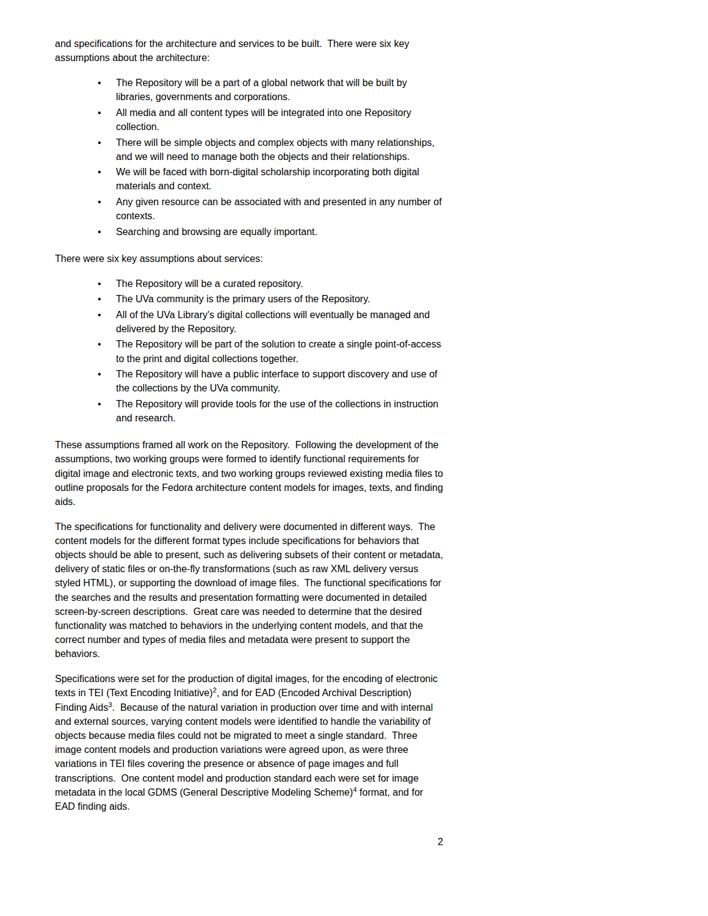and specifications for the architecture and services to be built. There were six key assumptions about the architecture:
The Repository will be a part of a global network that will be built by libraries, governments and corporations.
All media and all content types will be integrated into one Repository collection.
There will be simple objects and complex objects with many relationships, and we will need to manage both the objects and their relationships.
We will be faced with born-digital scholarship incorporating both digital materials and context.
Any given resource can be associated with and presented in any number of contexts.
Searching and browsing are equally important.
There were six key assumptions about services:
The Repository will be a curated repository.
The UVa community is the primary users of the Repository.
All of the UVa Library's digital collections will eventually be managed and delivered by the Repository.
The Repository will be part of the solution to create a single point-of-access to the print and digital collections together.
The Repository will have a public interface to support discovery and use of the collections by the UVa community.
The Repository will provide tools for the use of the collections in instruction and research.
These assumptions framed all work on the Repository. Following the development of the assumptions, two working groups were formed to identify functional requirements for digital image and electronic texts, and two working groups reviewed existing media files to outline proposals for the Fedora architecture content models for images, texts, and finding aids.
The specifications for functionality and delivery were documented in different ways. The content models for the different format types include specifications for behaviors that objects should be able to present, such as delivering subsets of their content or metadata, delivery of static files or on-the-fly transformations (such as raw XML delivery versus styled HTML), or supporting the download of image files. The functional specifications for the searches and the results and presentation formatting were documented in detailed screen-by-screen descriptions. Great care was needed to determine that the desired functionality was matched to behaviors in the underlying content models, and that the correct number and types of media files and metadata were present to support the behaviors.
Specifications were set for the production of digital images, for the encoding of electronic texts in TEI (Text Encoding Initiative)2, and for EAD (Encoded Archival Description) Finding Aids3. Because of the natural variation in production over time and with internal and external sources, varying content models were identified to handle the variability of objects because media files could not be migrated to meet a single standard. Three image content models and production variations were agreed upon, as were three variations in TEI files covering the presence or absence of page images and full transcriptions. One content model and production standard each were set for image metadata in the local GDMS (General Descriptive Modeling Scheme)4 format, and for EAD finding aids.
2